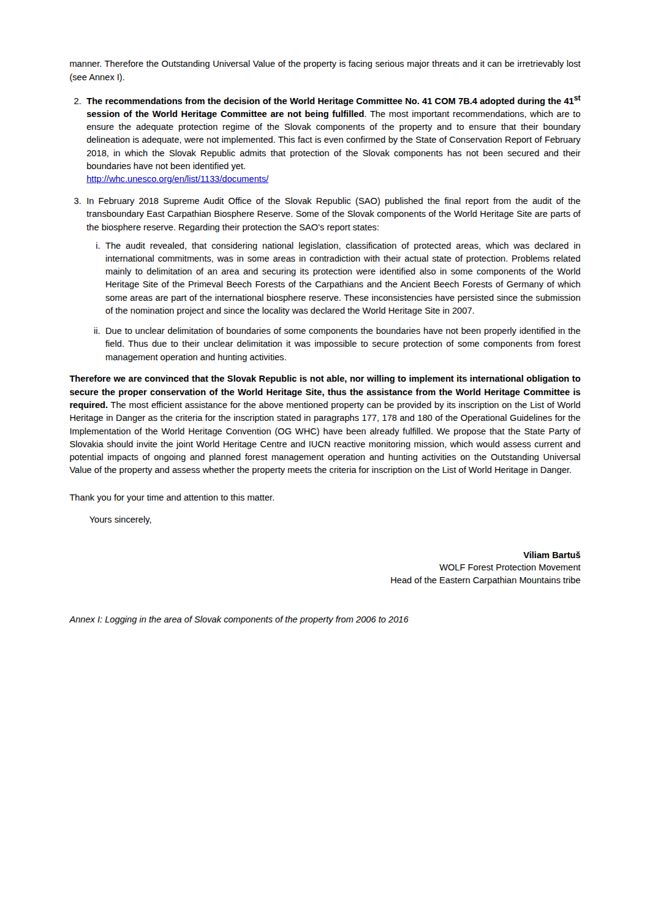manner. Therefore the Outstanding Universal Value of the property is facing serious major threats and it can be irretrievably lost (see Annex I).
The recommendations from the decision of the World Heritage Committee No. 41 COM 7B.4 adopted during the 41st session of the World Heritage Committee are not being fulfilled. The most important recommendations, which are to ensure the adequate protection regime of the Slovak components of the property and to ensure that their boundary delineation is adequate, were not implemented. This fact is even confirmed by the State of Conservation Report of February 2018, in which the Slovak Republic admits that protection of the Slovak components has not been secured and their boundaries have not been identified yet.
http://whc.unesco.org/en/list/1133/documents/
In February 2018 Supreme Audit Office of the Slovak Republic (SAO) published the final report from the audit of the transboundary East Carpathian Biosphere Reserve. Some of the Slovak components of the World Heritage Site are parts of the biosphere reserve. Regarding their protection the SAO's report states:
The audit revealed, that considering national legislation, classification of protected areas, which was declared in international commitments, was in some areas in contradiction with their actual state of protection. Problems related mainly to delimitation of an area and securing its protection were identified also in some components of the World Heritage Site of the Primeval Beech Forests of the Carpathians and the Ancient Beech Forests of Germany of which some areas are part of the international biosphere reserve. These inconsistencies have persisted since the submission of the nomination project and since the locality was declared the World Heritage Site in 2007.
Due to unclear delimitation of boundaries of some components the boundaries have not been properly identified in the field. Thus due to their unclear delimitation it was impossible to secure protection of some components from forest management operation and hunting activities.
Therefore we are convinced that the Slovak Republic is not able, nor willing to implement its international obligation to secure the proper conservation of the World Heritage Site, thus the assistance from the World Heritage Committee is required. The most efficient assistance for the above mentioned property can be provided by its inscription on the List of World Heritage in Danger as the criteria for the inscription stated in paragraphs 177, 178 and 180 of the Operational Guidelines for the Implementation of the World Heritage Convention (OG WHC) have been already fulfilled. We propose that the State Party of Slovakia should invite the joint World Heritage Centre and IUCN reactive monitoring mission, which would assess current and potential impacts of ongoing and planned forest management operation and hunting activities on the Outstanding Universal Value of the property and assess whether the property meets the criteria for inscription on the List of World Heritage in Danger.
Thank you for your time and attention to this matter.
Yours sincerely,
Viliam Bartuš
WOLF Forest Protection Movement
Head of the Eastern Carpathian Mountains tribe
Annex I: Logging in the area of Slovak components of the property from 2006 to 2016